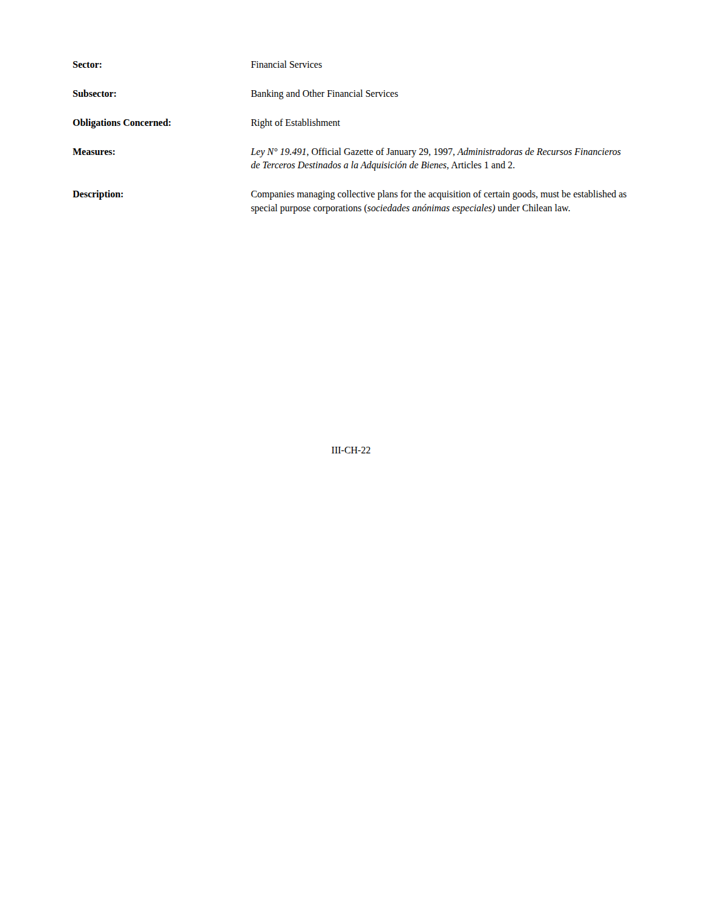| Sector: | Financial Services |
| Subsector: | Banking and Other Financial Services |
| Obligations Concerned: | Right of Establishment |
| Measures: | Ley N° 19.491 , Official Gazette of January 29, 1997, Administradoras de Recursos Financieros de Terceros Destinados a la Adquisición de Bienes , Articles 1 and 2. |
| Description: | Companies managing collective plans for the acquisition of certain goods, must be established as special purpose corporations ( sociedades anónimas especiales) under Chilean law. |
III-CH-22